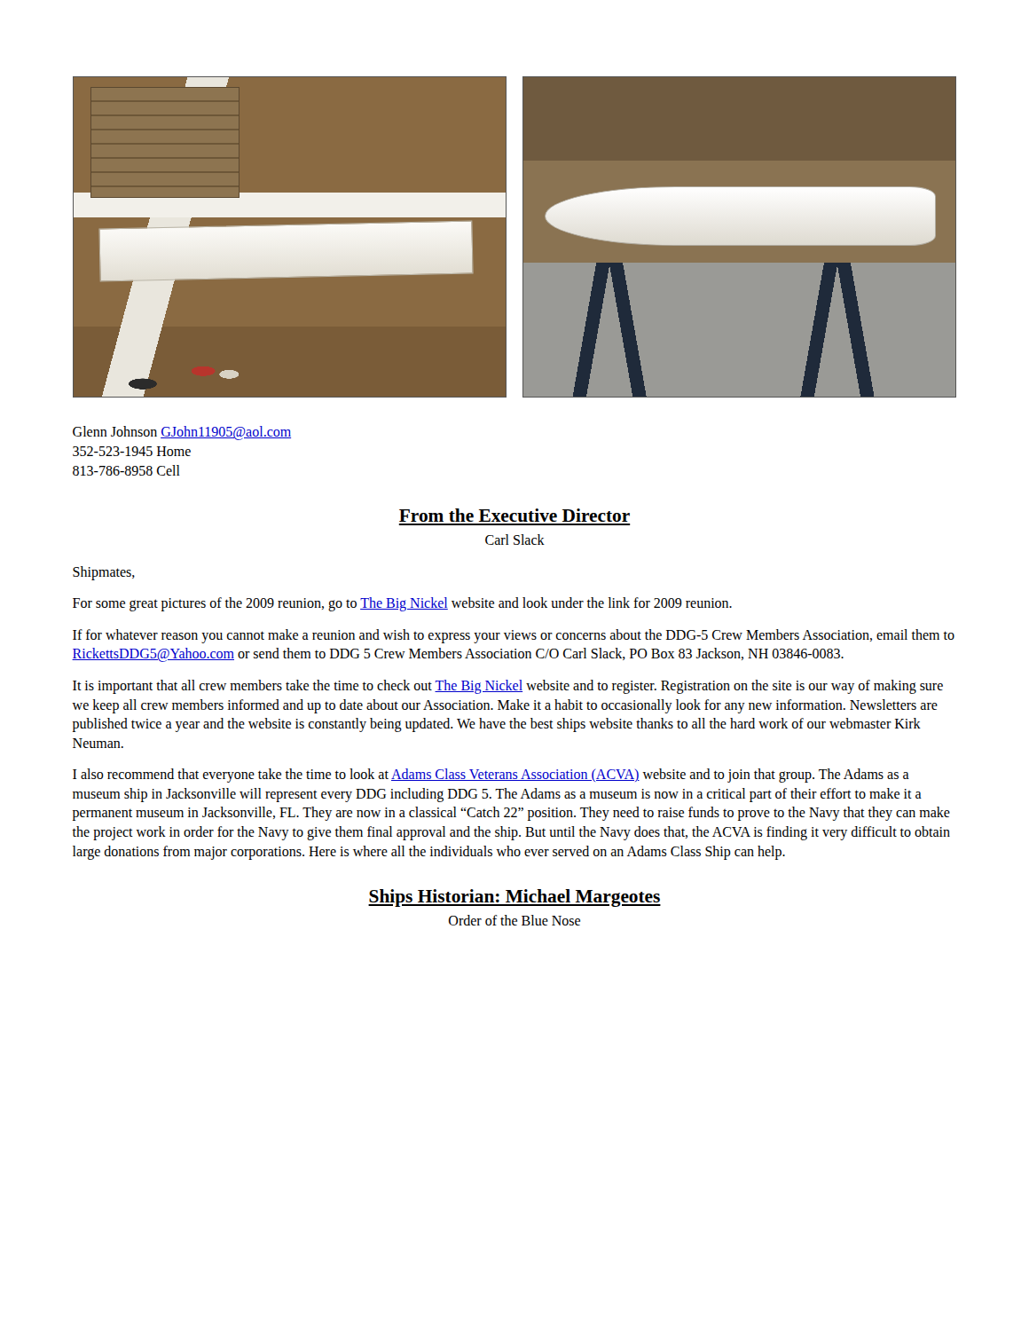Glenn Johnson GJohn11905@aol.com
352-523-1945 Home
813-786-8958 Cell
From the Executive Director
Carl Slack
Shipmates,
For some great pictures of the 2009 reunion, go to The Big Nickel website and look under the link for 2009 reunion.
If for whatever reason you cannot make a reunion and wish to express your views or concerns about the DDG-5 Crew Members Association, email them to RickettsDDG5@Yahoo.com or send them to DDG 5 Crew Members Association C/O Carl Slack, PO Box 83 Jackson, NH 03846-0083.
It is important that all crew members take the time to check out The Big Nickel website and to register. Registration on the site is our way of making sure we keep all crew members informed and up to date about our Association. Make it a habit to occasionally look for any new information. Newsletters are published twice a year and the website is constantly being updated. We have the best ships website thanks to all the hard work of our webmaster Kirk Neuman.
I also recommend that everyone take the time to look at Adams Class Veterans Association (ACVA) website and to join that group. The Adams as a museum ship in Jacksonville will represent every DDG including DDG 5. The Adams as a museum is now in a critical part of their effort to make it a permanent museum in Jacksonville, FL. They are now in a classical “Catch 22” position. They need to raise funds to prove to the Navy that they can make the project work in order for the Navy to give them final approval and the ship. But until the Navy does that, the ACVA is finding it very difficult to obtain large donations from major corporations. Here is where all the individuals who ever served on an Adams Class Ship can help.
Ships Historian: Michael Margeotes
Order of the Blue Nose